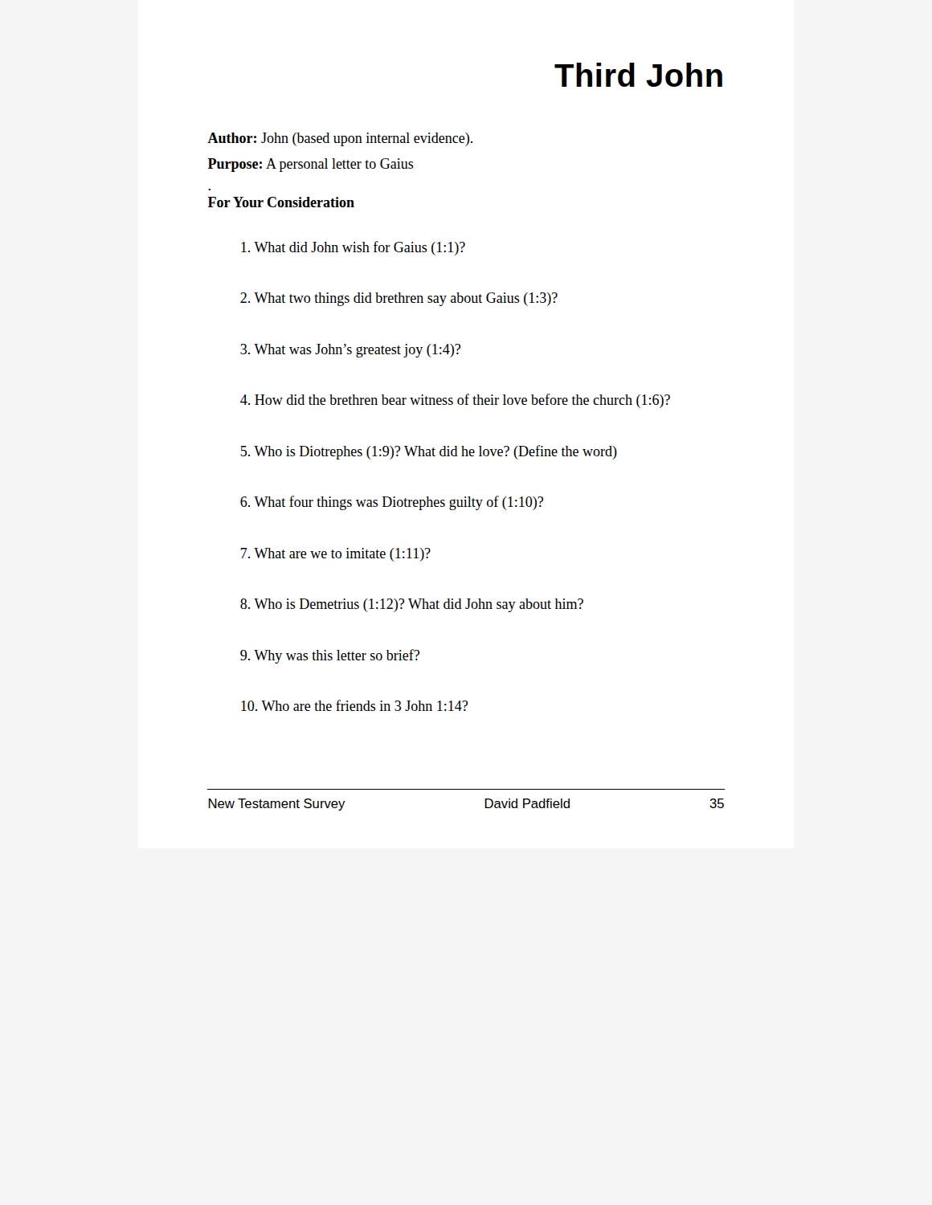Third John
Author: John (based upon internal evidence).
Purpose: A personal letter to Gaius
.
For Your Consideration
1. What did John wish for Gaius (1:1)?
2. What two things did brethren say about Gaius (1:3)?
3. What was John’s greatest joy (1:4)?
4. How did the brethren bear witness of their love before the church (1:6)?
5. Who is Diotrephes (1:9)? What did he love? (Define the word)
6. What four things was Diotrephes guilty of (1:10)?
7. What are we to imitate (1:11)?
8. Who is Demetrius (1:12)? What did John say about him?
9. Why was this letter so brief?
10. Who are the friends in 3 John 1:14?
New Testament Survey David Padfield 35